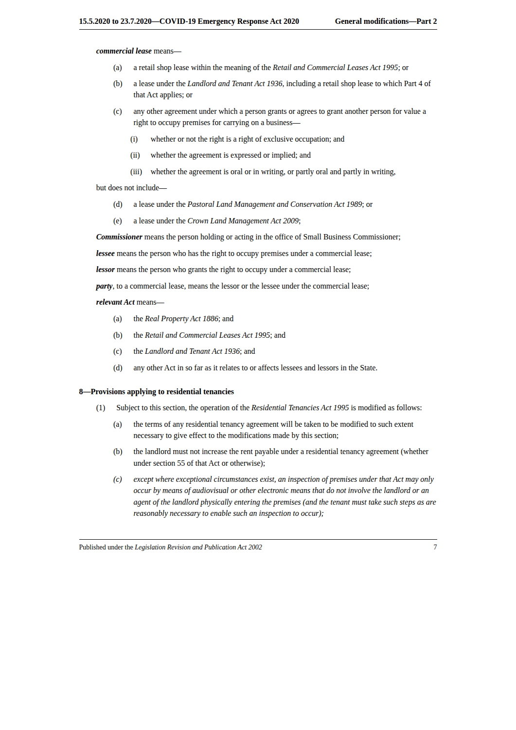15.5.2020 to 23.7.2020—COVID-19 Emergency Response Act 2020 General modifications—Part 2
commercial lease means—
(a) a retail shop lease within the meaning of the Retail and Commercial Leases Act 1995; or
(b) a lease under the Landlord and Tenant Act 1936, including a retail shop lease to which Part 4 of that Act applies; or
(c) any other agreement under which a person grants or agrees to grant another person for value a right to occupy premises for carrying on a business—
(i) whether or not the right is a right of exclusive occupation; and
(ii) whether the agreement is expressed or implied; and
(iii) whether the agreement is oral or in writing, or partly oral and partly in writing,
but does not include—
(d) a lease under the Pastoral Land Management and Conservation Act 1989; or
(e) a lease under the Crown Land Management Act 2009;
Commissioner means the person holding or acting in the office of Small Business Commissioner;
lessee means the person who has the right to occupy premises under a commercial lease;
lessor means the person who grants the right to occupy under a commercial lease;
party, to a commercial lease, means the lessor or the lessee under the commercial lease;
relevant Act means—
(a) the Real Property Act 1886; and
(b) the Retail and Commercial Leases Act 1995; and
(c) the Landlord and Tenant Act 1936; and
(d) any other Act in so far as it relates to or affects lessees and lessors in the State.
8—Provisions applying to residential tenancies
(1) Subject to this section, the operation of the Residential Tenancies Act 1995 is modified as follows:
(a) the terms of any residential tenancy agreement will be taken to be modified to such extent necessary to give effect to the modifications made by this section;
(b) the landlord must not increase the rent payable under a residential tenancy agreement (whether under section 55 of that Act or otherwise);
(c) except where exceptional circumstances exist, an inspection of premises under that Act may only occur by means of audiovisual or other electronic means that do not involve the landlord or an agent of the landlord physically entering the premises (and the tenant must take such steps as are reasonably necessary to enable such an inspection to occur);
Published under the Legislation Revision and Publication Act 2002 7